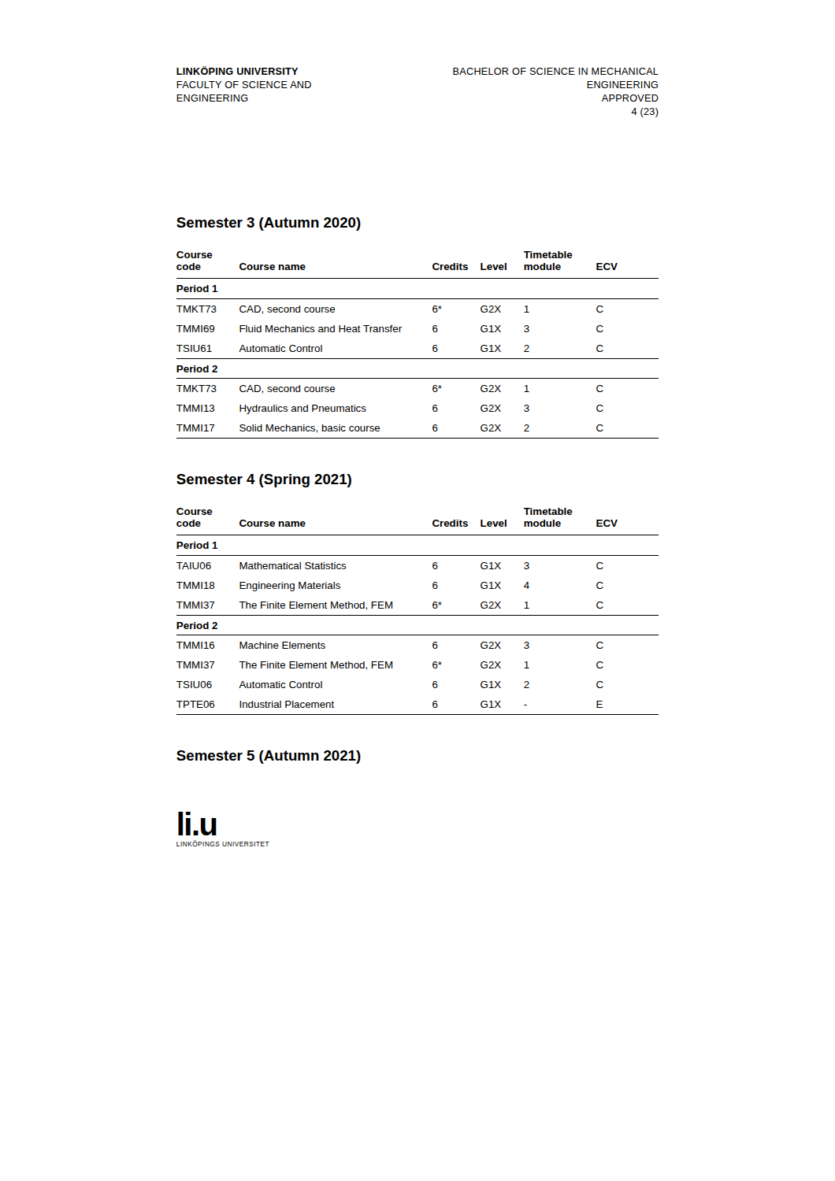LINKÖPING UNIVERSITY
FACULTY OF SCIENCE AND ENGINEERING
BACHELOR OF SCIENCE IN MECHANICAL ENGINEERING
APPROVED
4 (23)
Semester 3 (Autumn 2020)
| Course code | Course name | Credits | Level | Timetable module | ECV |
| --- | --- | --- | --- | --- | --- |
| Period 1 |
| TMKT73 | CAD, second course | 6* | G2X | 1 | C |
| TMMI69 | Fluid Mechanics and Heat Transfer | 6 | G1X | 3 | C |
| TSIU61 | Automatic Control | 6 | G1X | 2 | C |
| Period 2 |
| TMKT73 | CAD, second course | 6* | G2X | 1 | C |
| TMMI13 | Hydraulics and Pneumatics | 6 | G2X | 3 | C |
| TMMI17 | Solid Mechanics, basic course | 6 | G2X | 2 | C |
Semester 4 (Spring 2021)
| Course code | Course name | Credits | Level | Timetable module | ECV |
| --- | --- | --- | --- | --- | --- |
| Period 1 |
| TAIU06 | Mathematical Statistics | 6 | G1X | 3 | C |
| TMMI18 | Engineering Materials | 6 | G1X | 4 | C |
| TMMI37 | The Finite Element Method, FEM | 6* | G2X | 1 | C |
| Period 2 |
| TMMI16 | Machine Elements | 6 | G2X | 3 | C |
| TMMI37 | The Finite Element Method, FEM | 6* | G2X | 1 | C |
| TSIU06 | Automatic Control | 6 | G1X | 2 | C |
| TPTE06 | Industrial Placement | 6 | G1X | - | E |
Semester 5 (Autumn 2021)
li.u
LINKÖPINGS UNIVERSITET